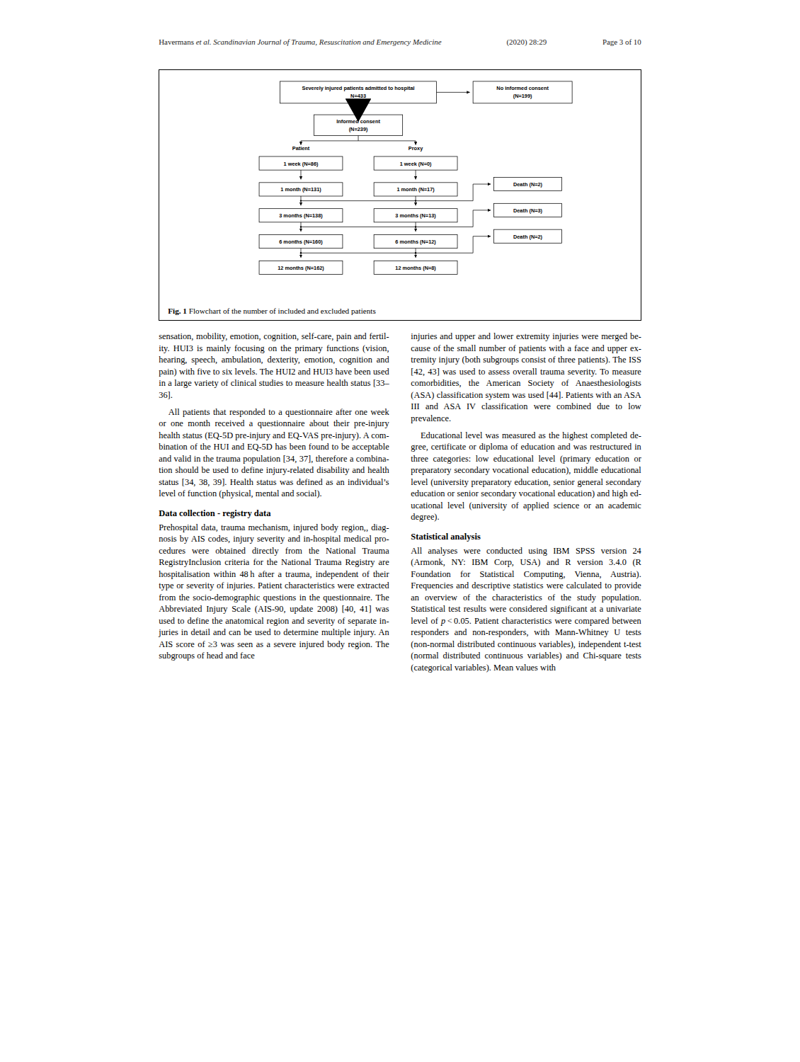Havermans et al. Scandinavian Journal of Trauma, Resuscitation and Emergency Medicine
(2020) 28:29
Page 3 of 10
Severely injured patients admitted to hospital N=433 No informed consent (N=199) Informed consent (N=239) Patient Proxy 1 week (N=86) 1 month (N=131) 3 months (N=138) 6 months (N=160) 12 months (N=162) 1 week (N=0) 1 month (N=17) 3 months (N=13) 6 months (N=12) 12 months (N=8) Death (N=2) Death (N=3) Death (N=2)
Fig. 1 Flowchart of the number of included and excluded patients
sensation, mobility, emotion, cognition, self-care, pain and fertility. HUI3 is mainly focusing on the primary functions (vision, hearing, speech, ambulation, dexterity, emotion, cognition and pain) with five to six levels. The HUI2 and HUI3 have been used in a large variety of clinical studies to measure health status [33–36].
All patients that responded to a questionnaire after one week or one month received a questionnaire about their pre-injury health status (EQ-5D pre-injury and EQ-VAS pre-injury). A combination of the HUI and EQ-5D has been found to be acceptable and valid in the trauma population [34, 37], therefore a combination should be used to define injury-related disability and health status [34, 38, 39]. Health status was defined as an individual’s level of function (physical, mental and social).
Data collection - registry data
Prehospital data, trauma mechanism, injured body region,, diagnosis by AIS codes, injury severity and in-hospital medical procedures were obtained directly from the National Trauma RegistryInclusion criteria for the National Trauma Registry are hospitalisation within 48 h after a trauma, independent of their type or severity of injuries. Patient characteristics were extracted from the socio-demographic questions in the questionnaire. The Abbreviated Injury Scale (AIS-90, update 2008) [40, 41] was used to define the anatomical region and severity of separate injuries in detail and can be used to determine multiple injury. An AIS score of ≥3 was seen as a severe injured body region. The subgroups of head and face
injuries and upper and lower extremity injuries were merged because of the small number of patients with a face and upper extremity injury (both subgroups consist of three patients). The ISS [42, 43] was used to assess overall trauma severity. To measure comorbidities, the American Society of Anaesthesiologists (ASA) classification system was used [44]. Patients with an ASA III and ASA IV classification were combined due to low prevalence.
Educational level was measured as the highest completed degree, certificate or diploma of education and was restructured in three categories: low educational level (primary education or preparatory secondary vocational education), middle educational level (university preparatory education, senior general secondary education or senior secondary vocational education) and high educational level (university of applied science or an academic degree).
Statistical analysis
All analyses were conducted using IBM SPSS version 24 (Armonk, NY: IBM Corp, USA) and R version 3.4.0 (R Foundation for Statistical Computing, Vienna, Austria). Frequencies and descriptive statistics were calculated to provide an overview of the characteristics of the study population. Statistical test results were considered significant at a univariate level of p < 0.05. Patient characteristics were compared between responders and non-responders, with Mann-Whitney U tests (non-normal distributed continuous variables), independent t-test (normal distributed continuous variables) and Chi-square tests (categorical variables). Mean values with